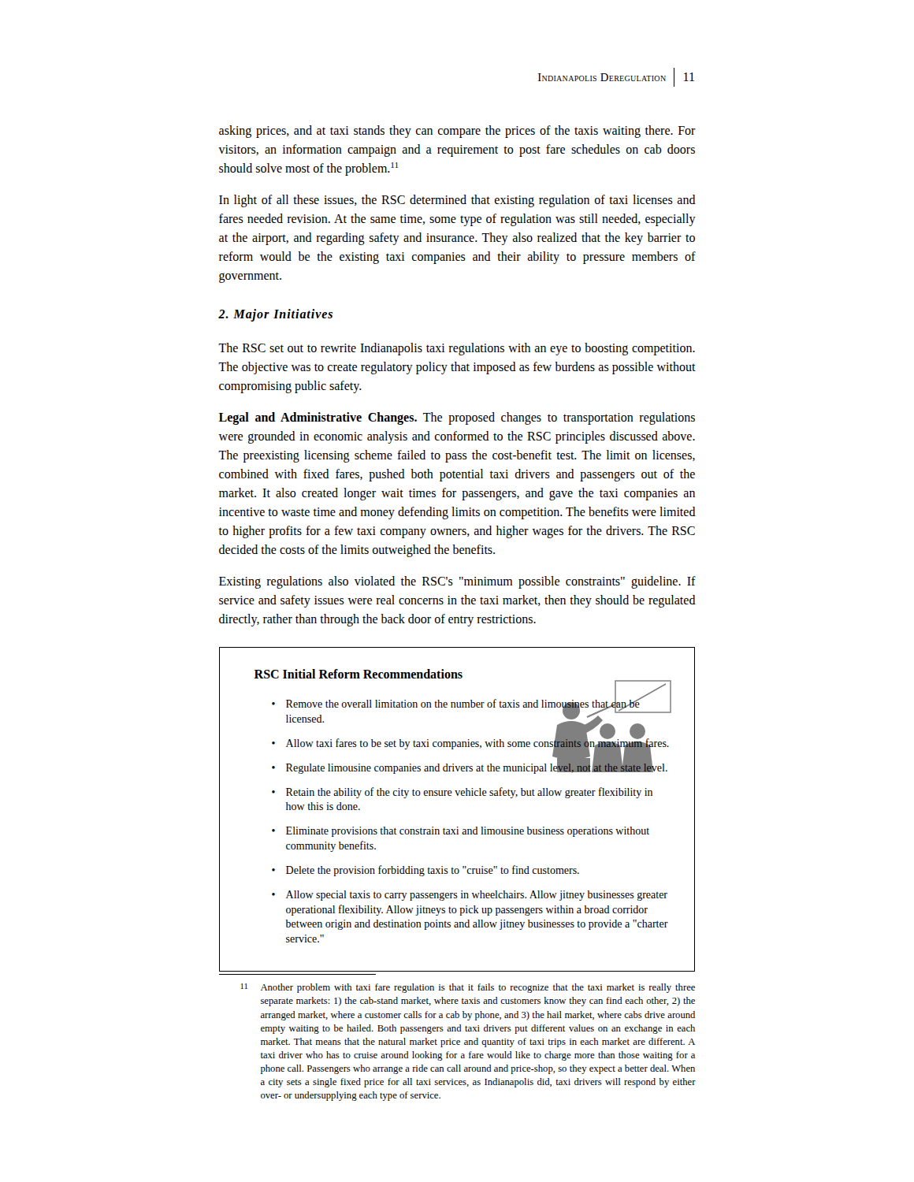Indianapolis Deregulation 11
asking prices, and at taxi stands they can compare the prices of the taxis waiting there. For visitors, an information campaign and a requirement to post fare schedules on cab doors should solve most of the problem.11
In light of all these issues, the RSC determined that existing regulation of taxi licenses and fares needed revision. At the same time, some type of regulation was still needed, especially at the airport, and regarding safety and insurance. They also realized that the key barrier to reform would be the existing taxi companies and their ability to pressure members of government.
2. Major Initiatives
The RSC set out to rewrite Indianapolis taxi regulations with an eye to boosting competition. The objective was to create regulatory policy that imposed as few burdens as possible without compromising public safety.
Legal and Administrative Changes. The proposed changes to transportation regulations were grounded in economic analysis and conformed to the RSC principles discussed above. The preexisting licensing scheme failed to pass the cost-benefit test. The limit on licenses, combined with fixed fares, pushed both potential taxi drivers and passengers out of the market. It also created longer wait times for passengers, and gave the taxi companies an incentive to waste time and money defending limits on competition. The benefits were limited to higher profits for a few taxi company owners, and higher wages for the drivers. The RSC decided the costs of the limits outweighed the benefits.
Existing regulations also violated the RSC's "minimum possible constraints" guideline. If service and safety issues were real concerns in the taxi market, then they should be regulated directly, rather than through the back door of entry restrictions.
RSC Initial Reform Recommendations
Remove the overall limitation on the number of taxis and limousines that can be licensed.
Allow taxi fares to be set by taxi companies, with some constraints on maximum fares.
Regulate limousine companies and drivers at the municipal level, not at the state level.
Retain the ability of the city to ensure vehicle safety, but allow greater flexibility in how this is done.
Eliminate provisions that constrain taxi and limousine business operations without community benefits.
Delete the provision forbidding taxis to "cruise" to find customers.
Allow special taxis to carry passengers in wheelchairs. Allow jitney businesses greater operational flexibility. Allow jitneys to pick up passengers within a broad corridor between origin and destination points and allow jitney businesses to provide a "charter service."
11 Another problem with taxi fare regulation is that it fails to recognize that the taxi market is really three separate markets: 1) the cab-stand market, where taxis and customers know they can find each other, 2) the arranged market, where a customer calls for a cab by phone, and 3) the hail market, where cabs drive around empty waiting to be hailed. Both passengers and taxi drivers put different values on an exchange in each market. That means that the natural market price and quantity of taxi trips in each market are different. A taxi driver who has to cruise around looking for a fare would like to charge more than those waiting for a phone call. Passengers who arrange a ride can call around and price-shop, so they expect a better deal. When a city sets a single fixed price for all taxi services, as Indianapolis did, taxi drivers will respond by either over- or undersupplying each type of service.